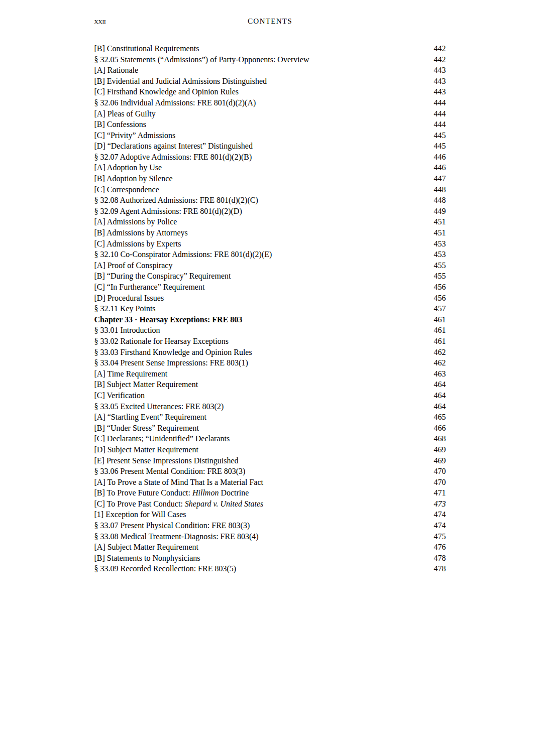xxii
CONTENTS
[B] Constitutional Requirements 442
§ 32.05 Statements (“Admissions”) of Party-Opponents: Overview 442
[A] Rationale 443
[B] Evidential and Judicial Admissions Distinguished 443
[C] Firsthand Knowledge and Opinion Rules 443
§ 32.06 Individual Admissions: FRE 801(d)(2)(A) 444
[A] Pleas of Guilty 444
[B] Confessions 444
[C] “Privity” Admissions 445
[D] “Declarations against Interest” Distinguished 445
§ 32.07 Adoptive Admissions: FRE 801(d)(2)(B) 446
[A] Adoption by Use 446
[B] Adoption by Silence 447
[C] Correspondence 448
§ 32.08 Authorized Admissions: FRE 801(d)(2)(C) 448
§ 32.09 Agent Admissions: FRE 801(d)(2)(D) 449
[A] Admissions by Police 451
[B] Admissions by Attorneys 451
[C] Admissions by Experts 453
§ 32.10 Co-Conspirator Admissions: FRE 801(d)(2)(E) 453
[A] Proof of Conspiracy 455
[B] “During the Conspiracy” Requirement 455
[C] “In Furtherance” Requirement 456
[D] Procedural Issues 456
§ 32.11 Key Points 457
Chapter 33 · Hearsay Exceptions: FRE 803 461
§ 33.01 Introduction 461
§ 33.02 Rationale for Hearsay Exceptions 461
§ 33.03 Firsthand Knowledge and Opinion Rules 462
§ 33.04 Present Sense Impressions: FRE 803(1) 462
[A] Time Requirement 463
[B] Subject Matter Requirement 464
[C] Verification 464
§ 33.05 Excited Utterances: FRE 803(2) 464
[A] “Startling Event” Requirement 465
[B] “Under Stress” Requirement 466
[C] Declarants; “Unidentified” Declarants 468
[D] Subject Matter Requirement 469
[E] Present Sense Impressions Distinguished 469
§ 33.06 Present Mental Condition: FRE 803(3) 470
[A] To Prove a State of Mind That Is a Material Fact 470
[B] To Prove Future Conduct: Hillmon Doctrine 471
[C] To Prove Past Conduct: Shepard v. United States 473
[1] Exception for Will Cases 474
§ 33.07 Present Physical Condition: FRE 803(3) 474
§ 33.08 Medical Treatment-Diagnosis: FRE 803(4) 475
[A] Subject Matter Requirement 476
[B] Statements to Nonphysicians 478
§ 33.09 Recorded Recollection: FRE 803(5) 478